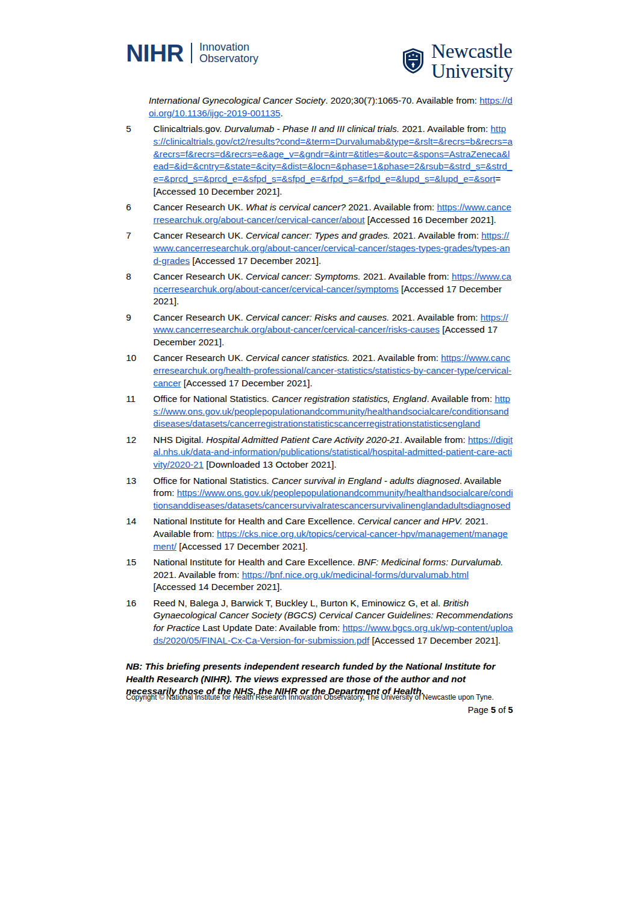NIHR Innovation
Observatory
Newcastle
University
International Gynecological Cancer Society. 2020;30(7):1065-70. Available from: https://doi.org/10.1136/ijgc-2019-001135.
5 Clinicaltrials.gov. Durvalumab - Phase II and III clinical trials. 2021. Available from: https://clinicaltrials.gov/ct2/results?cond=&term=Durvalumab&type=&rslt=&recrs=b&recrs=a&recrs=f&recrs=d&recrs=e&age_v=&gndr=&intr=&titles=&outc=&spons=AstraZeneca&lead=&id=&cntry=&state=&city=&dist=&locn=&phase=1&phase=2&rsub=&strd_s=&strd_e=&prcd_s=&prcd_e=&sfpd_s=&sfpd_e=&rfpd_s=&rfpd_e=&lupd_s=&lupd_e=&sort= [Accessed 10 December 2021].
6 Cancer Research UK. What is cervical cancer? 2021. Available from: https://www.cancerresearchuk.org/about-cancer/cervical-cancer/about [Accessed 16 December 2021].
7 Cancer Research UK. Cervical cancer: Types and grades. 2021. Available from: https://www.cancerresearchuk.org/about-cancer/cervical-cancer/stages-types-grades/types-and-grades [Accessed 17 December 2021].
8 Cancer Research UK. Cervical cancer: Symptoms. 2021. Available from: https://www.cancerresearchuk.org/about-cancer/cervical-cancer/symptoms [Accessed 17 December 2021].
9 Cancer Research UK. Cervical cancer: Risks and causes. 2021. Available from: https://www.cancerresearchuk.org/about-cancer/cervical-cancer/risks-causes [Accessed 17 December 2021].
10 Cancer Research UK. Cervical cancer statistics. 2021. Available from: https://www.cancerresearchuk.org/health-professional/cancer-statistics/statistics-by-cancer-type/cervical-cancer [Accessed 17 December 2021].
11 Office for National Statistics. Cancer registration statistics, England. Available from: https://www.ons.gov.uk/peoplepopulationandcommunity/healthandsocialcare/conditionsanddiseases/datasets/cancerregistrationstatisticscancerregistrationstatisticsengland
12 NHS Digital. Hospital Admitted Patient Care Activity 2020-21. Available from: https://digital.nhs.uk/data-and-information/publications/statistical/hospital-admitted-patient-care-activity/2020-21 [Downloaded 13 October 2021].
13 Office for National Statistics. Cancer survival in England - adults diagnosed. Available from: https://www.ons.gov.uk/peoplepopulationandcommunity/healthandsocialcare/conditionsanddiseases/datasets/cancersurvivalratescancersurvivalinenglandadultsdiagnosed
14 National Institute for Health and Care Excellence. Cervical cancer and HPV. 2021. Available from: https://cks.nice.org.uk/topics/cervical-cancer-hpv/management/management/ [Accessed 17 December 2021].
15 National Institute for Health and Care Excellence. BNF: Medicinal forms: Durvalumab. 2021. Available from: https://bnf.nice.org.uk/medicinal-forms/durvalumab.html [Accessed 14 December 2021].
16 Reed N, Balega J, Barwick T, Buckley L, Burton K, Eminowicz G, et al. British Gynaecological Cancer Society (BGCS) Cervical Cancer Guidelines: Recommendations for Practice Last Update Date: Available from: https://www.bgcs.org.uk/wp-content/uploads/2020/05/FINAL-Cx-Ca-Version-for-submission.pdf [Accessed 17 December 2021].
NB: This briefing presents independent research funded by the National Institute for Health Research (NIHR). The views expressed are those of the author and not necessarily those of the NHS, the NIHR or the Department of Health.
Copyright © National Institute for Health Research Innovation Observatory, The University of Newcastle upon Tyne.
Page 5 of 5